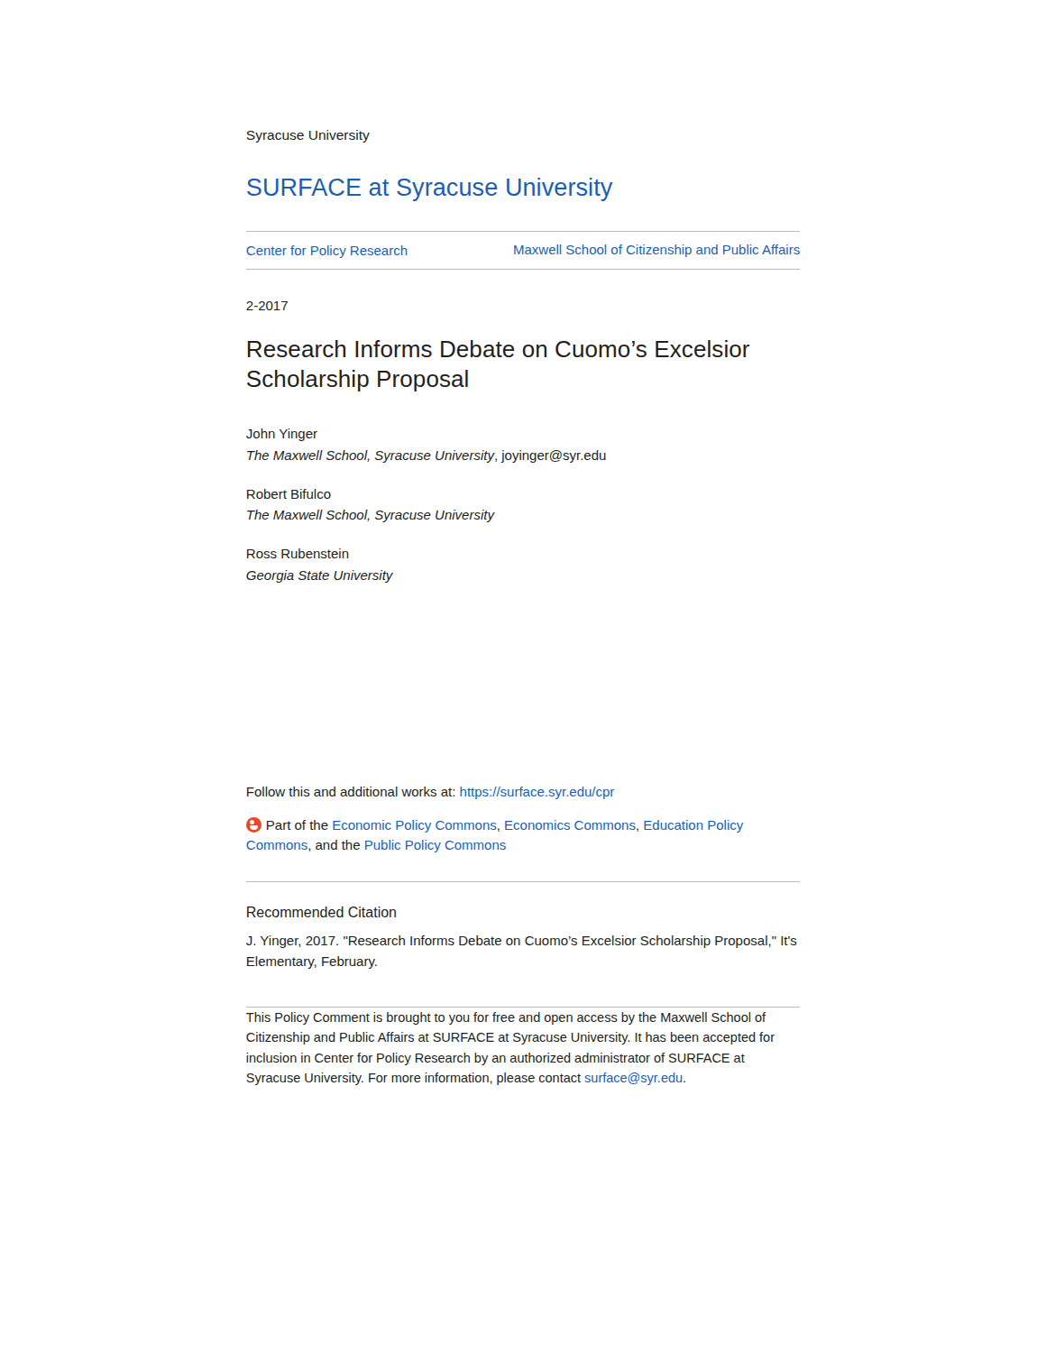Syracuse University
SURFACE at Syracuse University
Center for Policy Research
Maxwell School of Citizenship and Public Affairs
2-2017
Research Informs Debate on Cuomo’s Excelsior Scholarship Proposal
John Yinger The Maxwell School, Syracuse University, joyinger@syr.edu
Robert Bifulco The Maxwell School, Syracuse University
Ross Rubenstein Georgia State University
Follow this and additional works at: https://surface.syr.edu/cpr
Part of the Economic Policy Commons, Economics Commons, Education Policy Commons, and the Public Policy Commons
Recommended Citation
J. Yinger, 2017. "Research Informs Debate on Cuomo’s Excelsior Scholarship Proposal," It's Elementary, February.
This Policy Comment is brought to you for free and open access by the Maxwell School of Citizenship and Public Affairs at SURFACE at Syracuse University. It has been accepted for inclusion in Center for Policy Research by an authorized administrator of SURFACE at Syracuse University. For more information, please contact surface@syr.edu.